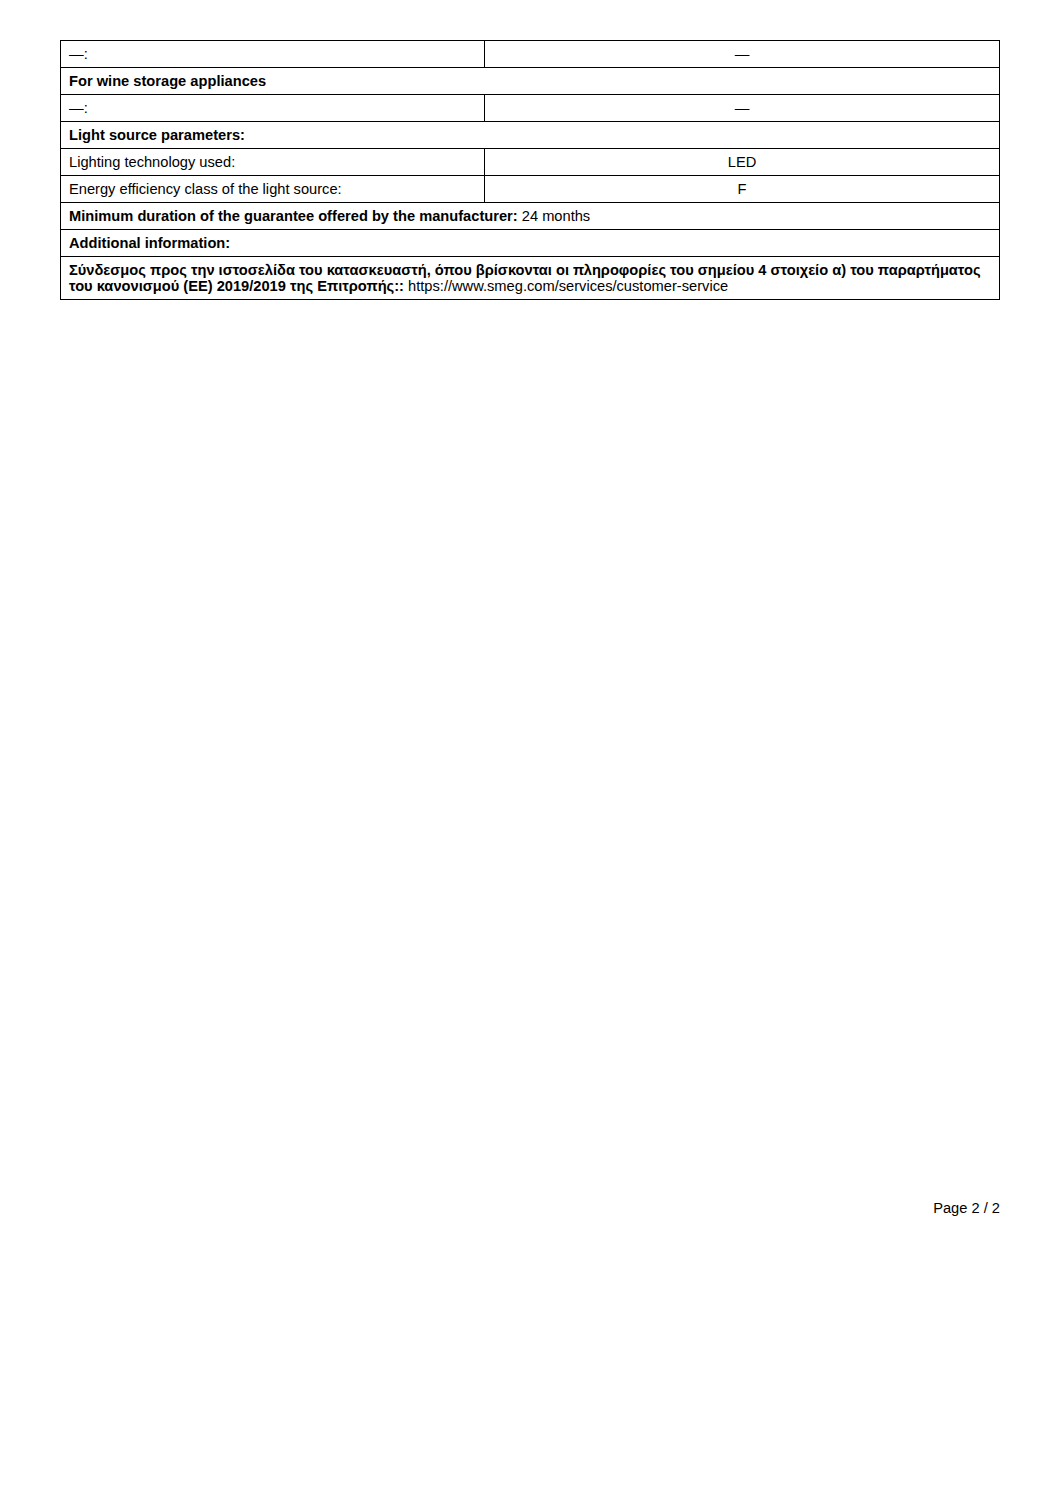| —: | — |
| For wine storage appliances |
| —: | — |
| Light source parameters: |
| Lighting technology used: | LED |
| Energy efficiency class of the light source: | F |
| Minimum duration of the guarantee offered by the manufacturer: 24 months |
| Additional information: |
| Σύνδεσμος προς την ιστοσελίδα του κατασκευαστή, όπου βρίσκονται οι πληροφορίες του σημείου 4 στοιχείο α) του παραρτήματος του κανονισμού (ΕΕ) 2019/2019 της Επιτροπής:: https://www.smeg.com/services/customer-service |
Page 2 / 2